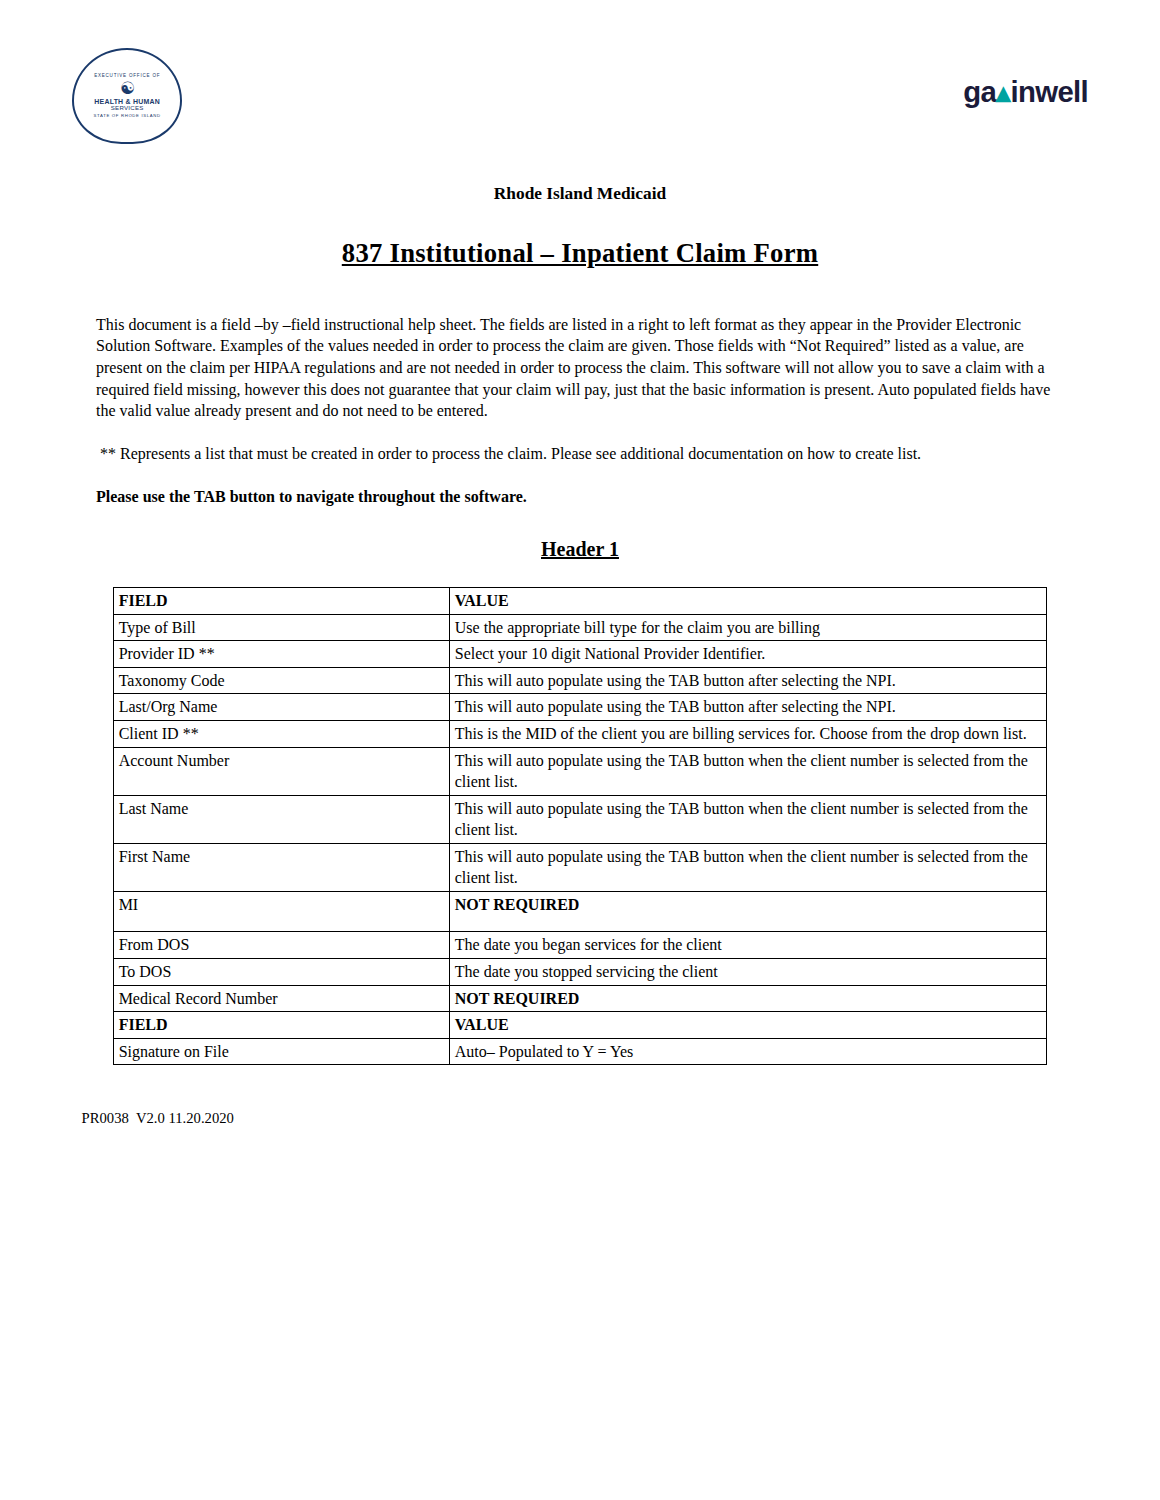Executive Office of
☯
Health & Human
Services
State of Rhode Island
ga▴inwell
Rhode Island Medicaid
837 Institutional – Inpatient Claim Form
This document is a field –by –field instructional help sheet. The fields are listed in a right to left format as they appear in the Provider Electronic Solution Software. Examples of the values needed in order to process the claim are given. Those fields with “Not Required” listed as a value, are present on the claim per HIPAA regulations and are not needed in order to process the claim. This software will not allow you to save a claim with a required field missing, however this does not guarantee that your claim will pay, just that the basic information is present. Auto populated fields have the valid value already present and do not need to be entered.
** Represents a list that must be created in order to process the claim. Please see additional documentation on how to create list.
Please use the TAB button to navigate throughout the software.
Header 1
| FIELD | VALUE |
| --- | --- |
| Type of Bill | Use the appropriate bill type for the claim you are billing |
| Provider ID ** | Select your 10 digit National Provider Identifier. |
| Taxonomy Code | This will auto populate using the TAB button after selecting the NPI. |
| Last/Org Name | This will auto populate using the TAB button after selecting the NPI. |
| Client ID ** | This is the MID of the client you are billing services for. Choose from the drop down list. |
| Account Number | This will auto populate using the TAB button when the client number is selected from the client list. |
| Last Name | This will auto populate using the TAB button when the client number is selected from the client list. |
| First Name | This will auto populate using the TAB button when the client number is selected from the client list. |
| MI | NOT REQUIRED |
| From DOS | The date you began services for the client |
| To DOS | The date you stopped servicing the client |
| Medical Record Number | NOT REQUIRED |
| FIELD | VALUE |
| Signature on File | Auto– Populated to Y = Yes |
PR0038 V2.0 11.20.2020